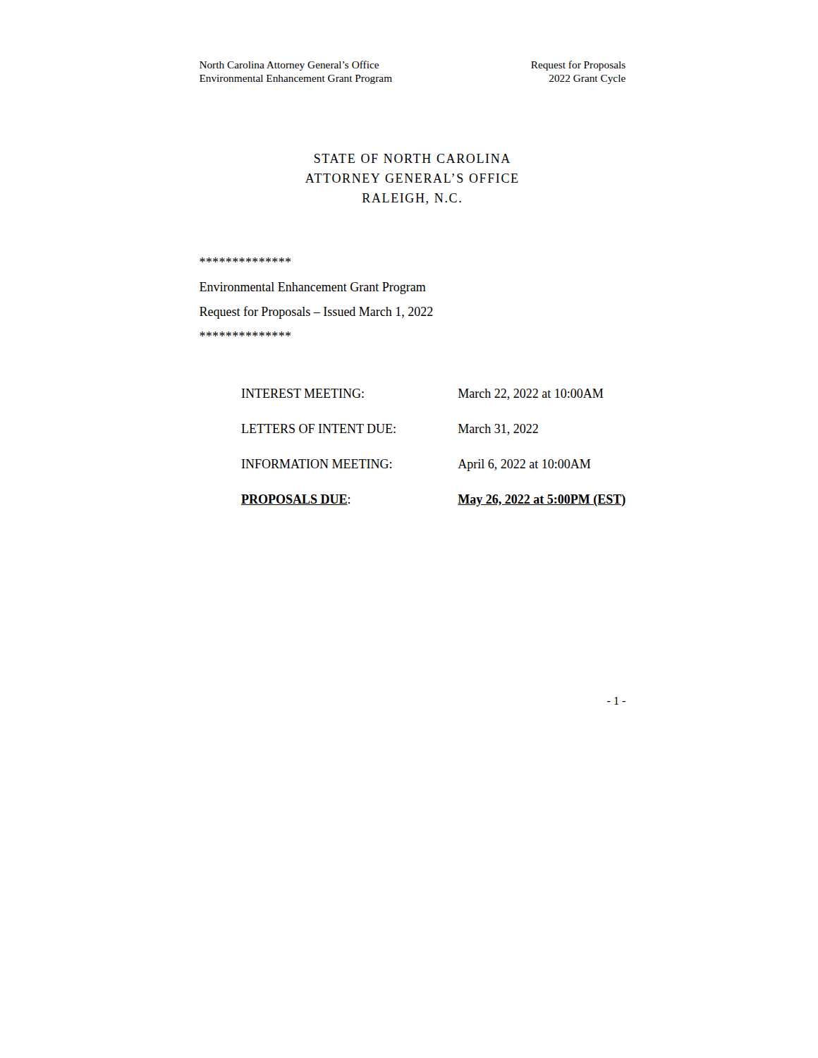North Carolina Attorney General’s Office
Environmental Enhancement Grant Program
Request for Proposals
2022 Grant Cycle
STATE OF NORTH CAROLINA
ATTORNEY GENERAL’S OFFICE
RALEIGH, N.C.
**************
Environmental Enhancement Grant Program
Request for Proposals – Issued March 1, 2022
**************
| INTEREST MEETING: | March 22, 2022 at 10:00AM |
| LETTERS OF INTENT DUE: | March 31, 2022 |
| INFORMATION MEETING: | April 6, 2022 at 10:00AM |
| PROPOSALS DUE : | May 26, 2022 at 5:00PM (EST) |
- 1 -